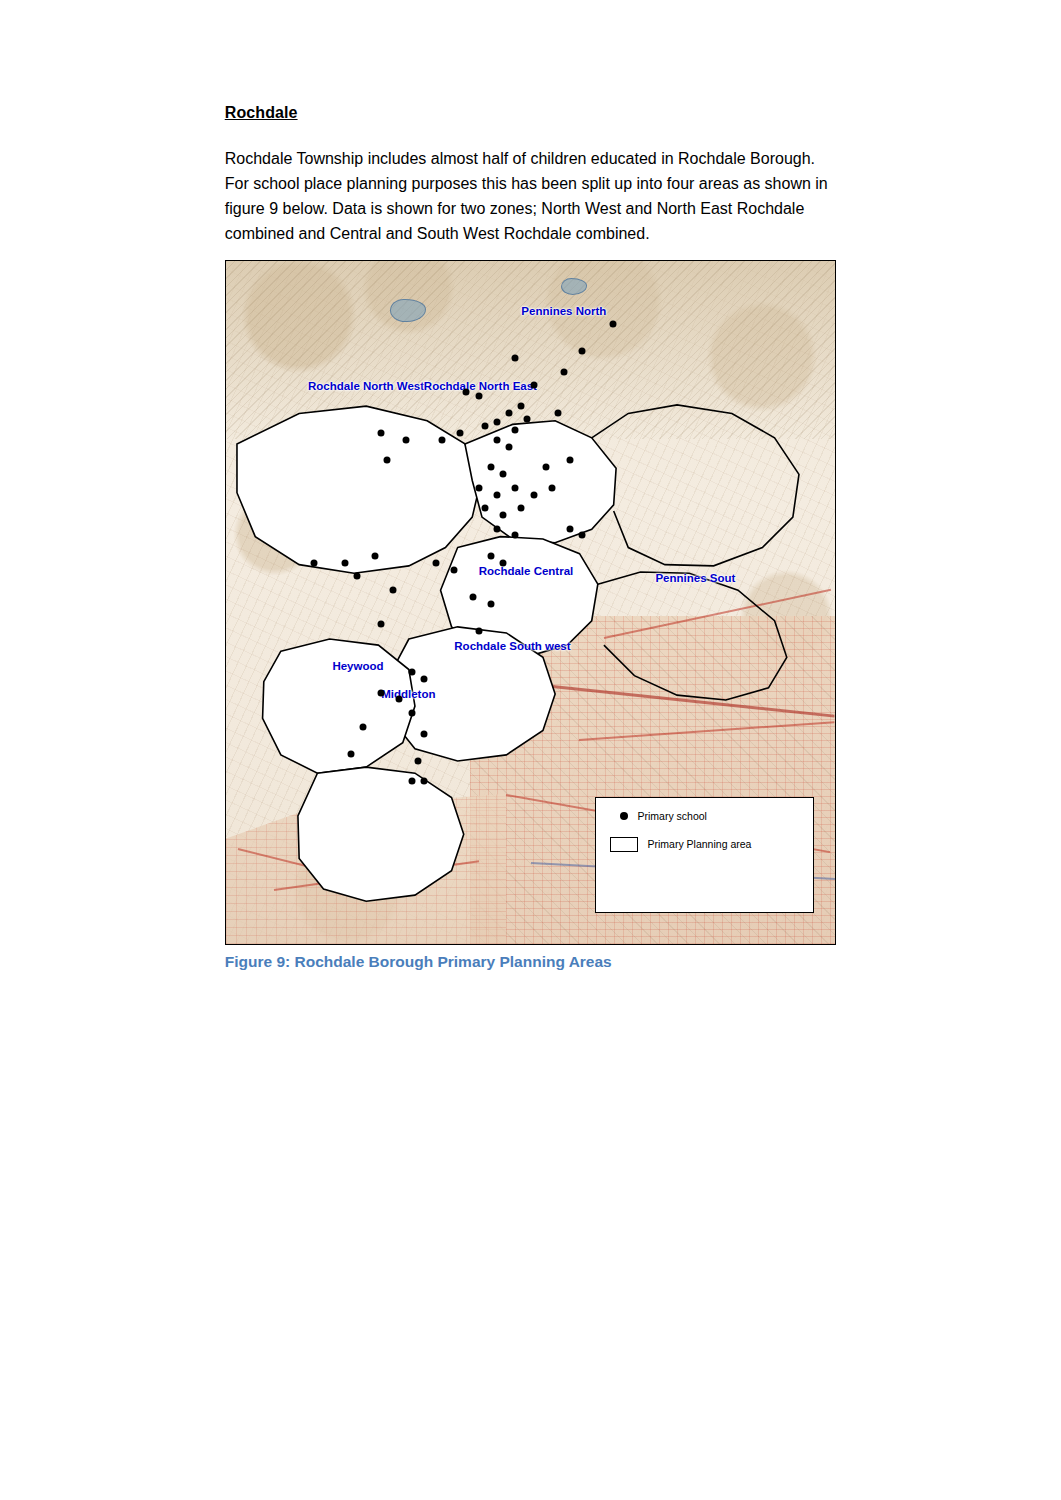Rochdale
Rochdale Township includes almost half of children educated in Rochdale Borough. For school place planning purposes this has been split up into four areas as shown in figure 9 below. Data is shown for two zones; North West and North East Rochdale combined and Central and South West Rochdale combined.
Pennines North
Rochdale North West
Rochdale North East
Rochdale Central
Pennines Sout
Rochdale South west
Heywood
Middleton
Primary school
Primary Planning area
Figure 9: Rochdale Borough Primary Planning Areas